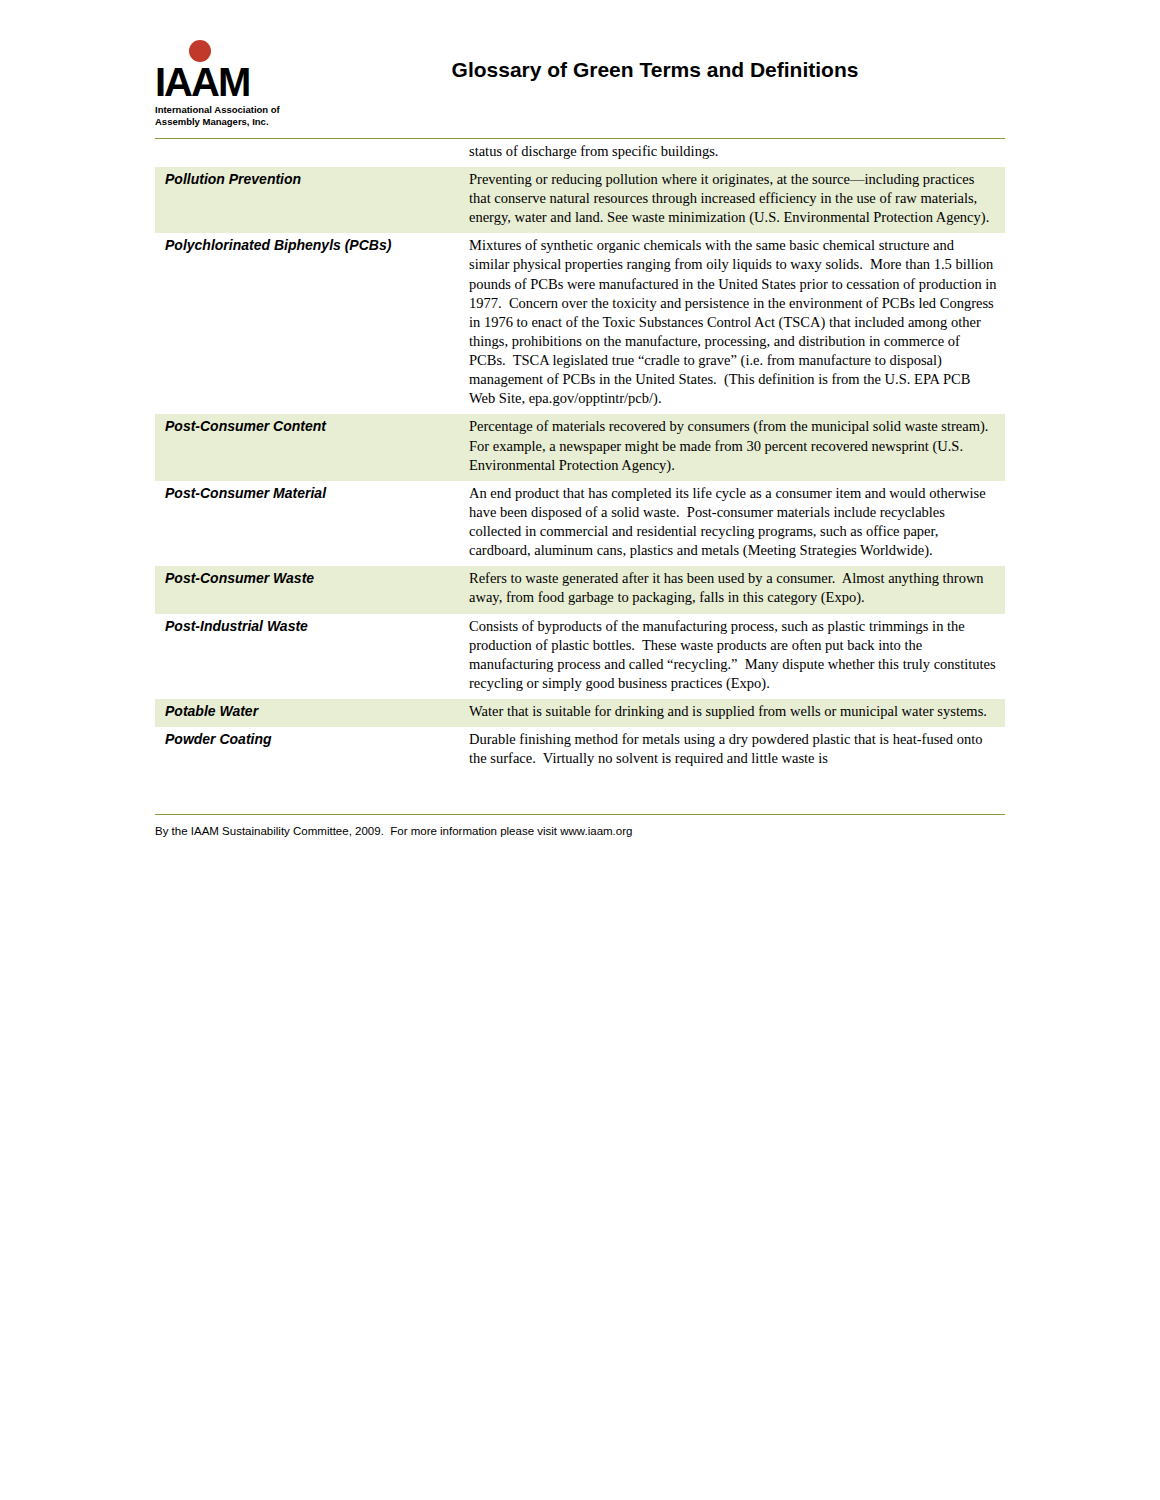IAAM
International Association of
Assembly Managers, Inc.
Glossary of Green Terms and Definitions
| | status of discharge from specific buildings. |
| Pollution Prevention | Preventing or reducing pollution where it originates, at the source—including practices that conserve natural resources through increased efficiency in the use of raw materials, energy, water and land. See waste minimization (U.S. Environmental Protection Agency). |
| Polychlorinated Biphenyls (PCBs) | Mixtures of synthetic organic chemicals with the same basic chemical structure and similar physical properties ranging from oily liquids to waxy solids. More than 1.5 billion pounds of PCBs were manufactured in the United States prior to cessation of production in 1977. Concern over the toxicity and persistence in the environment of PCBs led Congress in 1976 to enact of the Toxic Substances Control Act (TSCA) that included among other things, prohibitions on the manufacture, processing, and distribution in commerce of PCBs. TSCA legislated true “cradle to grave” (i.e. from manufacture to disposal) management of PCBs in the United States. (This definition is from the U.S. EPA PCB Web Site, epa.gov/opptintr/pcb/). |
| Post-Consumer Content | Percentage of materials recovered by consumers (from the municipal solid waste stream). For example, a newspaper might be made from 30 percent recovered newsprint (U.S. Environmental Protection Agency). |
| Post-Consumer Material | An end product that has completed its life cycle as a consumer item and would otherwise have been disposed of a solid waste. Post-consumer materials include recyclables collected in commercial and residential recycling programs, such as office paper, cardboard, aluminum cans, plastics and metals (Meeting Strategies Worldwide). |
| Post-Consumer Waste | Refers to waste generated after it has been used by a consumer. Almost anything thrown away, from food garbage to packaging, falls in this category (Expo). |
| Post-Industrial Waste | Consists of byproducts of the manufacturing process, such as plastic trimmings in the production of plastic bottles. These waste products are often put back into the manufacturing process and called “recycling.” Many dispute whether this truly constitutes recycling or simply good business practices (Expo). |
| Potable Water | Water that is suitable for drinking and is supplied from wells or municipal water systems. |
| Powder Coating | Durable finishing method for metals using a dry powdered plastic that is heat-fused onto the surface. Virtually no solvent is required and little waste is |
By the IAAM Sustainability Committee, 2009. For more information please visit www.iaam.org